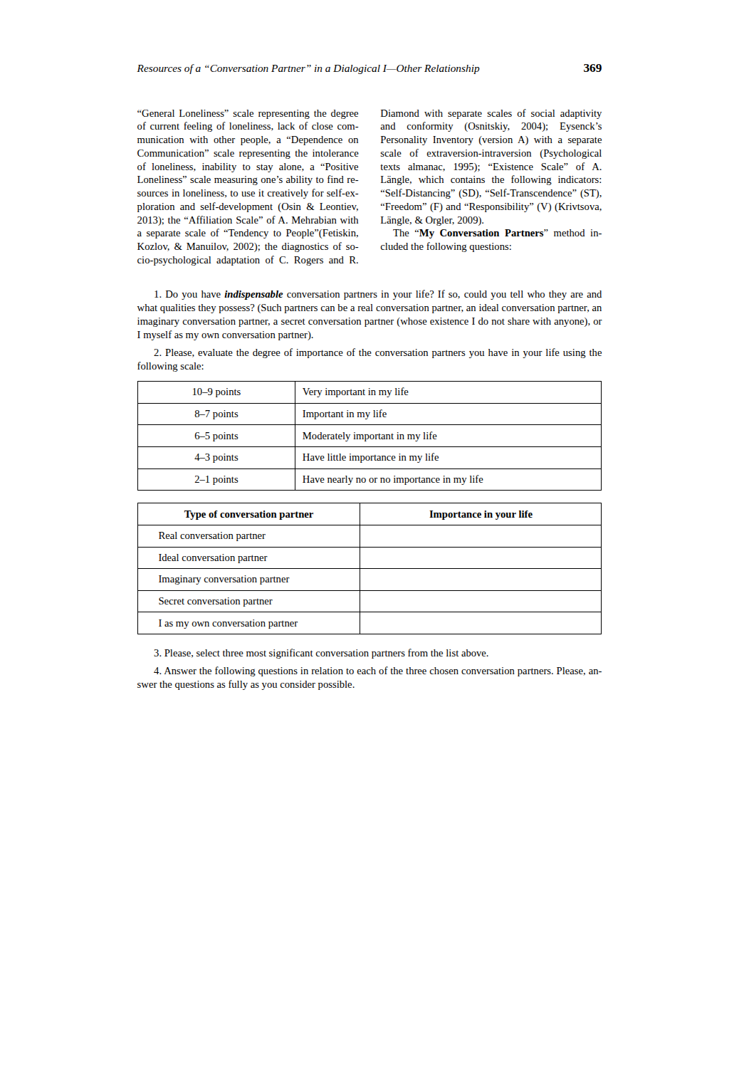Resources of a “Conversation Partner” in a Dialogical I—Other Relationship
369
“General Loneliness” scale representing the degree of current feeling of loneliness, lack of close communication with other people, a “Dependence on Communication” scale representing the intolerance of loneliness, inability to stay alone, a “Positive Loneliness” scale measuring one’s ability to find resources in loneliness, to use it creatively for self-exploration and self-development (Osin & Leontiev, 2013); the “Affiliation Scale” of A. Mehrabian with a separate scale of “Tendency to People”(Fetiskin, Kozlov, & Manuilov, 2002); the diagnostics of socio-psychological adaptation of C. Rogers and R. Diamond with separate scales of social adaptivity and conformity (Osnitskiy, 2004); Eysenck’s Personality Inventory (version A) with a separate scale of extraversion-intraversion (Psychological texts almanac, 1995); “Existence Scale” of A. Längle, which contains the following indicators: “Self-Distancing” (SD), “Self-Transcendence” (ST), “Freedom” (F) and “Responsibility” (V) (Krivtsova, Längle, & Orgler, 2009).
The “My Conversation Partners” method included the following questions:
1. Do you have indispensable conversation partners in your life? If so, could you tell who they are and what qualities they possess? (Such partners can be a real conversation partner, an ideal conversation partner, an imaginary conversation partner, a secret conversation partner (whose existence I do not share with anyone), or I myself as my own conversation partner).
2. Please, evaluate the degree of importance of the conversation partners you have in your life using the following scale:
| 10–9 points | Very important in my life |
| 8–7 points | Important in my life |
| 6–5 points | Moderately important in my life |
| 4–3 points | Have little importance in my life |
| 2–1 points | Have nearly no or no importance in my life |
| Type of conversation partner | Importance in your life |
| --- | --- |
| Real conversation partner | |
| Ideal conversation partner | |
| Imaginary conversation partner | |
| Secret conversation partner | |
| I as my own conversation partner | |
3. Please, select three most significant conversation partners from the list above.
4. Answer the following questions in relation to each of the three chosen conversation partners. Please, answer the questions as fully as you consider possible.